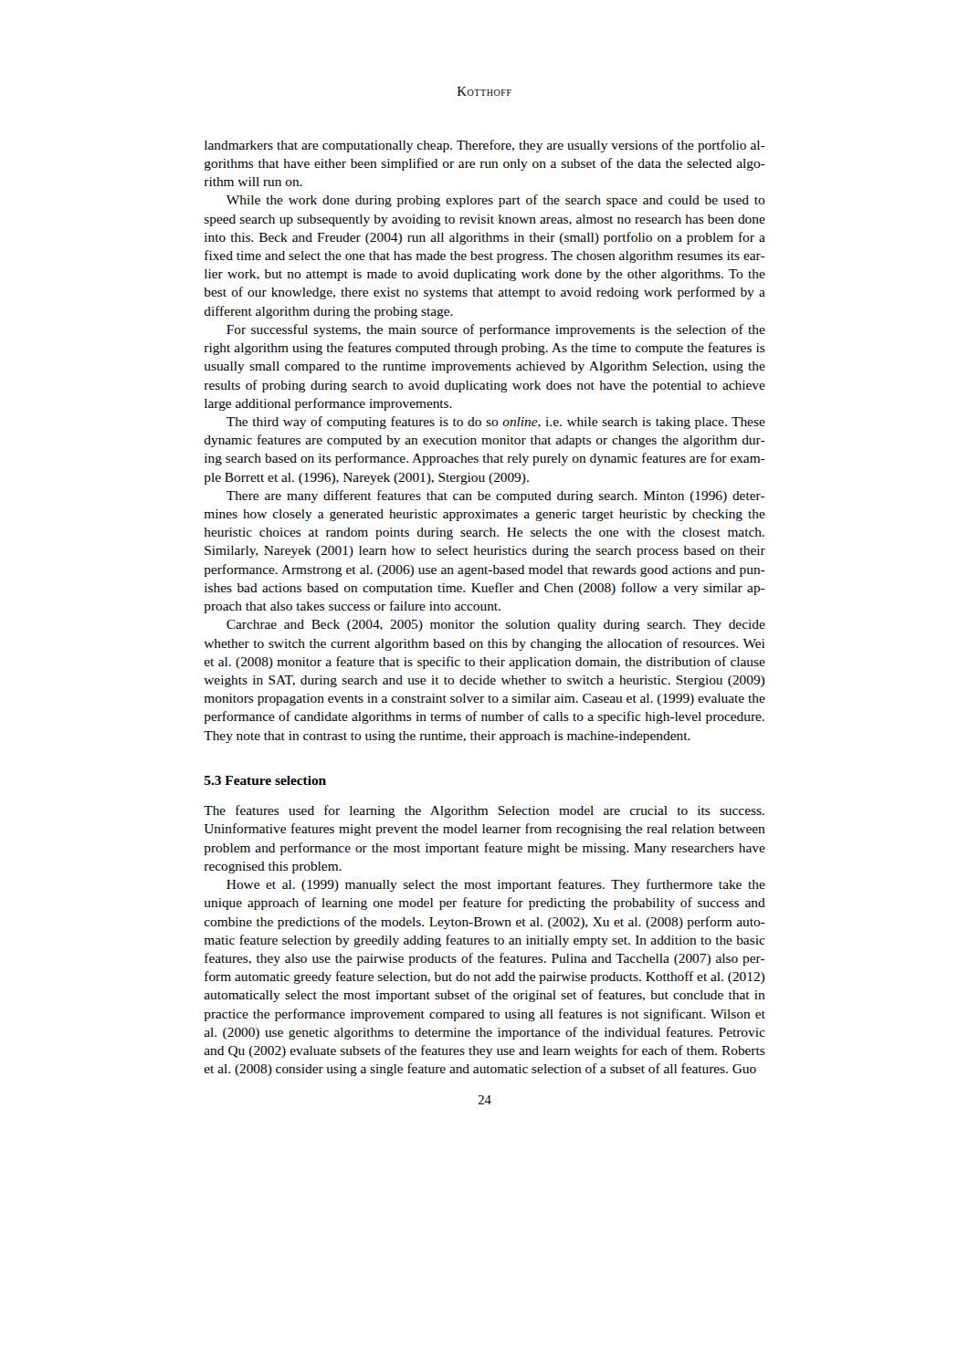Kotthoff
landmarkers that are computationally cheap. Therefore, they are usually versions of the portfolio algorithms that have either been simplified or are run only on a subset of the data the selected algorithm will run on.
While the work done during probing explores part of the search space and could be used to speed search up subsequently by avoiding to revisit known areas, almost no research has been done into this. Beck and Freuder (2004) run all algorithms in their (small) portfolio on a problem for a fixed time and select the one that has made the best progress. The chosen algorithm resumes its earlier work, but no attempt is made to avoid duplicating work done by the other algorithms. To the best of our knowledge, there exist no systems that attempt to avoid redoing work performed by a different algorithm during the probing stage.
For successful systems, the main source of performance improvements is the selection of the right algorithm using the features computed through probing. As the time to compute the features is usually small compared to the runtime improvements achieved by Algorithm Selection, using the results of probing during search to avoid duplicating work does not have the potential to achieve large additional performance improvements.
The third way of computing features is to do so online, i.e. while search is taking place. These dynamic features are computed by an execution monitor that adapts or changes the algorithm during search based on its performance. Approaches that rely purely on dynamic features are for example Borrett et al. (1996), Nareyek (2001), Stergiou (2009).
There are many different features that can be computed during search. Minton (1996) determines how closely a generated heuristic approximates a generic target heuristic by checking the heuristic choices at random points during search. He selects the one with the closest match. Similarly, Nareyek (2001) learn how to select heuristics during the search process based on their performance. Armstrong et al. (2006) use an agent-based model that rewards good actions and punishes bad actions based on computation time. Kuefler and Chen (2008) follow a very similar approach that also takes success or failure into account.
Carchrae and Beck (2004, 2005) monitor the solution quality during search. They decide whether to switch the current algorithm based on this by changing the allocation of resources. Wei et al. (2008) monitor a feature that is specific to their application domain, the distribution of clause weights in SAT, during search and use it to decide whether to switch a heuristic. Stergiou (2009) monitors propagation events in a constraint solver to a similar aim. Caseau et al. (1999) evaluate the performance of candidate algorithms in terms of number of calls to a specific high-level procedure. They note that in contrast to using the runtime, their approach is machine-independent.
5.3 Feature selection
The features used for learning the Algorithm Selection model are crucial to its success. Uninformative features might prevent the model learner from recognising the real relation between problem and performance or the most important feature might be missing. Many researchers have recognised this problem.
Howe et al. (1999) manually select the most important features. They furthermore take the unique approach of learning one model per feature for predicting the probability of success and combine the predictions of the models. Leyton-Brown et al. (2002), Xu et al. (2008) perform automatic feature selection by greedily adding features to an initially empty set. In addition to the basic features, they also use the pairwise products of the features. Pulina and Tacchella (2007) also perform automatic greedy feature selection, but do not add the pairwise products. Kotthoff et al. (2012) automatically select the most important subset of the original set of features, but conclude that in practice the performance improvement compared to using all features is not significant. Wilson et al. (2000) use genetic algorithms to determine the importance of the individual features. Petrovic and Qu (2002) evaluate subsets of the features they use and learn weights for each of them. Roberts et al. (2008) consider using a single feature and automatic selection of a subset of all features. Guo
24